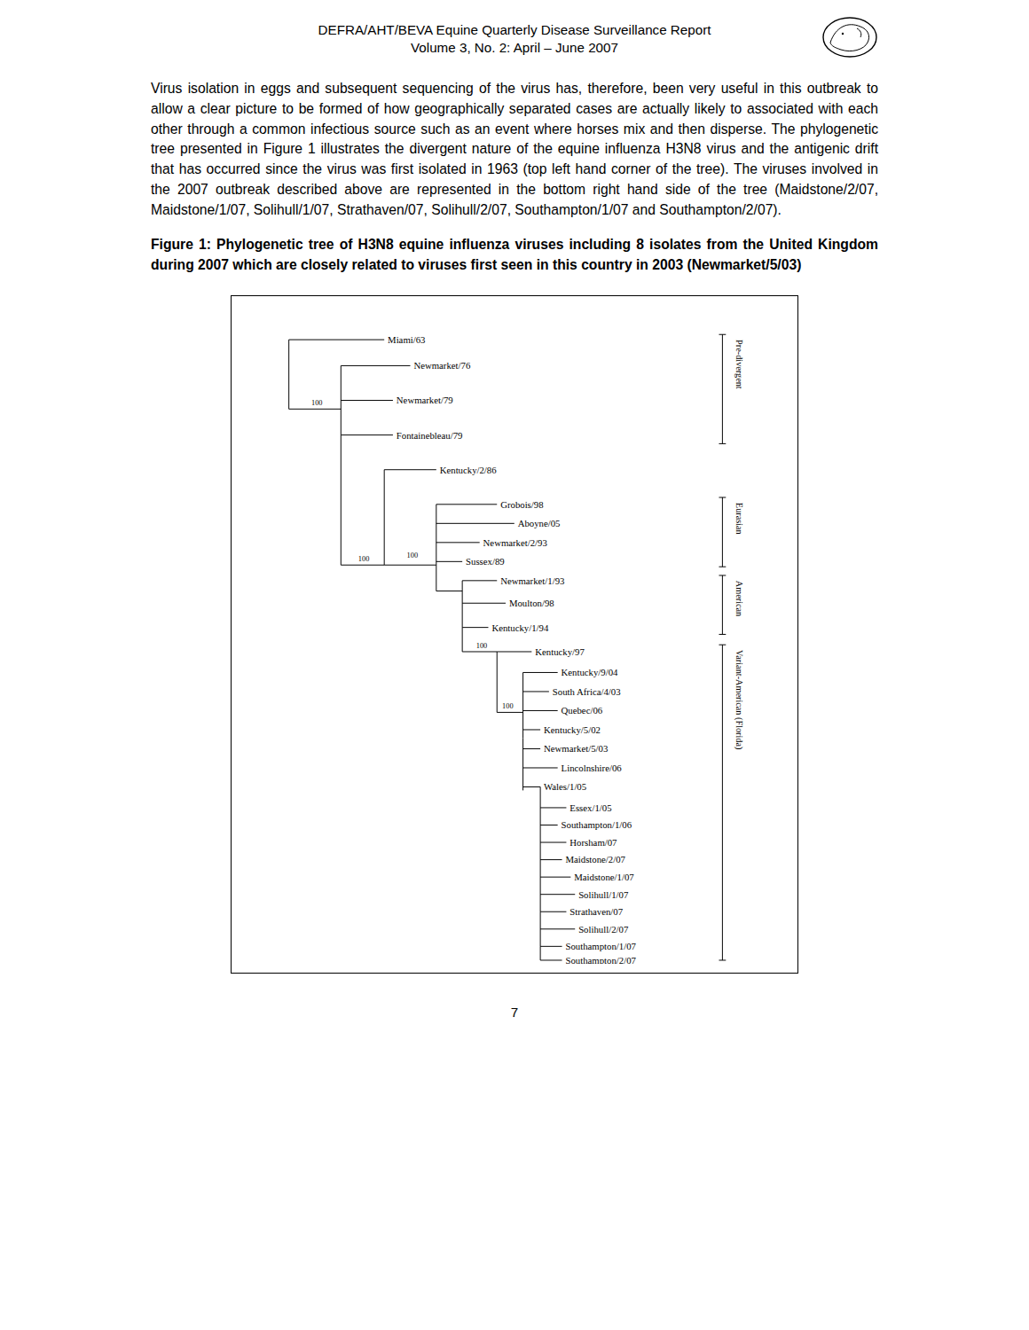DEFRA/AHT/BEVA Equine Quarterly Disease Surveillance Report
Volume 3, No. 2: April – June 2007
Virus isolation in eggs and subsequent sequencing of the virus has, therefore, been very useful in this outbreak to allow a clear picture to be formed of how geographically separated cases are actually likely to associated with each other through a common infectious source such as an event where horses mix and then disperse. The phylogenetic tree presented in Figure 1 illustrates the divergent nature of the equine influenza H3N8 virus and the antigenic drift that has occurred since the virus was first isolated in 1963 (top left hand corner of the tree). The viruses involved in the 2007 outbreak described above are represented in the bottom right hand side of the tree (Maidstone/2/07, Maidstone/1/07, Solihull/1/07, Strathaven/07, Solihull/2/07, Southampton/1/07 and Southampton/2/07).
Figure 1: Phylogenetic tree of H3N8 equine influenza viruses including 8 isolates from the United Kingdom during 2007 which are closely related to viruses first seen in this country in 2003 (Newmarket/5/03)
Phylogenetic tree of H3N8 equine influenza viruses Cladogram showing pre-divergent, Eurasian, American and Variant-American (Florida) lineages with bootstrap values of 100 at key nodes. Eight 2007 United Kingdom isolates cluster within the Variant-American (Florida) lineage. Miami/63 100 Newmarket/76 Newmarket/79 Fontainebleau/79 Pre-divergent 100 Kentucky/2/86 Grobois/98 Aboyne/05 Newmarket/2/93 Sussex/89 100 Eurasian Newmarket/1/93 Moulton/98 Kentucky/1/94 American 100 Kentucky/97 100 Kentucky/9/04 South Africa/4/03 Quebec/06 Kentucky/5/02 Newmarket/5/03 Lincolnshire/06 Wales/1/05 Essex/1/05 Southampton/1/06 Horsham/07 Maidstone/2/07 Maidstone/1/07 Solihull/1/07 Strathaven/07 Solihull/2/07 Southampton/1/07 Southampton/2/07 Variant-American (Florida)
7